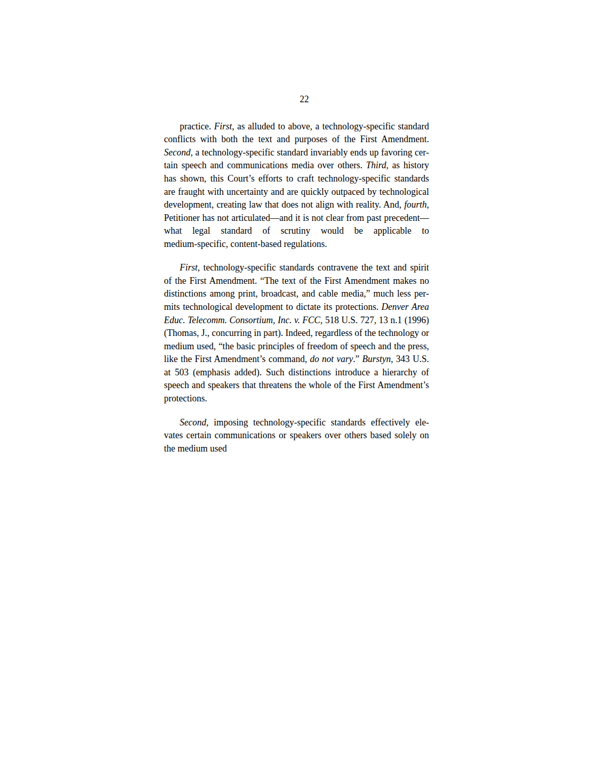22
practice. First, as alluded to above, a technology‑specific standard conflicts with both the text and purposes of the First Amendment. Second, a technology‑specific standard invariably ends up favoring certain speech and communications media over others. Third, as history has shown, this Court’s efforts to craft technology‑specific standards are fraught with uncertainty and are quickly outpaced by technological development, creating law that does not align with reality. And, fourth, Petitioner has not articulated—and it is not clear from past precedent—what legal standard of scrutiny would be applicable to medium‑specific, content‑based regulations.
First, technology‑specific standards contravene the text and spirit of the First Amendment. “The text of the First Amendment makes no distinctions among print, broadcast, and cable media,” much less permits technological development to dictate its protections. Denver Area Educ. Telecomm. Consortium, Inc. v. FCC, 518 U.S. 727, 13 n.1 (1996) (Thomas, J., concurring in part). Indeed, regardless of the technology or medium used, “the basic principles of freedom of speech and the press, like the First Amendment’s command, do not vary.” Burstyn, 343 U.S. at 503 (emphasis added). Such distinctions introduce a hierarchy of speech and speakers that threatens the whole of the First Amendment’s protections.
Second, imposing technology‑specific standards effectively elevates certain communications or speakers over others based solely on the medium used